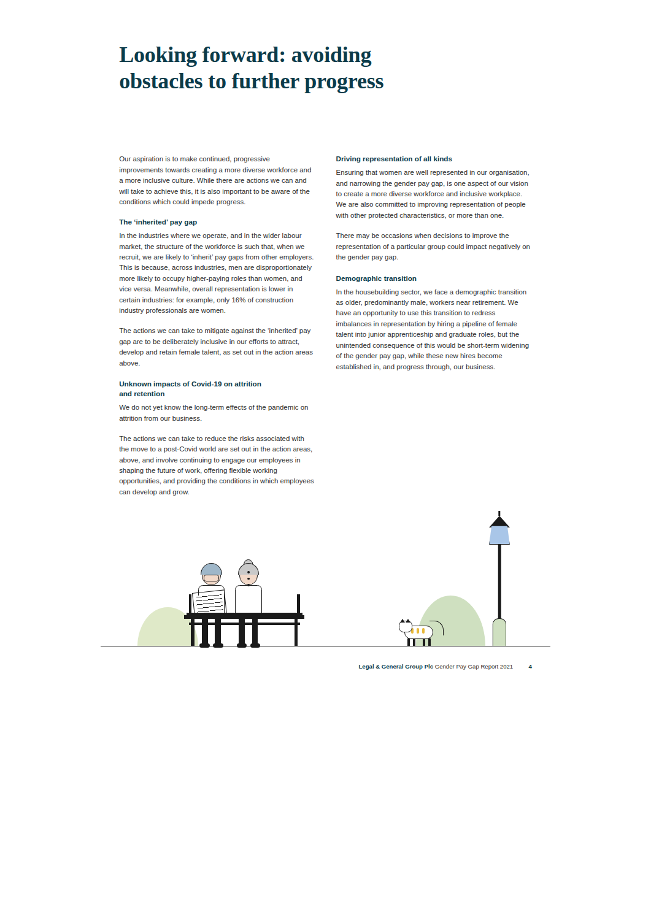Looking forward: avoiding
obstacles to further progress
Our aspiration is to make continued, progressive improvements towards creating a more diverse workforce and a more inclusive culture. While there are actions we can and will take to achieve this, it is also important to be aware of the conditions which could impede progress.
The ‘inherited’ pay gap
In the industries where we operate, and in the wider labour market, the structure of the workforce is such that, when we recruit, we are likely to ‘inherit’ pay gaps from other employers. This is because, across industries, men are disproportionately more likely to occupy higher-paying roles than women, and vice versa. Meanwhile, overall representation is lower in certain industries: for example, only 16% of construction industry professionals are women.
The actions we can take to mitigate against the ‘inherited’ pay gap are to be deliberately inclusive in our efforts to attract, develop and retain female talent, as set out in the action areas above.
Unknown impacts of Covid-19 on attrition
and retention
We do not yet know the long-term effects of the pandemic on attrition from our business.
The actions we can take to reduce the risks associated with the move to a post-Covid world are set out in the action areas, above, and involve continuing to engage our employees in shaping the future of work, offering flexible working opportunities, and providing the conditions in which employees can develop and grow.
Driving representation of all kinds
Ensuring that women are well represented in our organisation, and narrowing the gender pay gap, is one aspect of our vision to create a more diverse workforce and inclusive workplace. We are also committed to improving representation of people with other protected characteristics, or more than one.
There may be occasions when decisions to improve the representation of a particular group could impact negatively on the gender pay gap.
Demographic transition
In the housebuilding sector, we face a demographic transition as older, predominantly male, workers near retirement. We have an opportunity to use this transition to redress imbalances in representation by hiring a pipeline of female talent into junior apprenticeship and graduate roles, but the unintended consequence of this would be short-term widening of the gender pay gap, while these new hires become established in, and progress through, our business.
Legal & General Group Plc Gender Pay Gap Report 2021 4